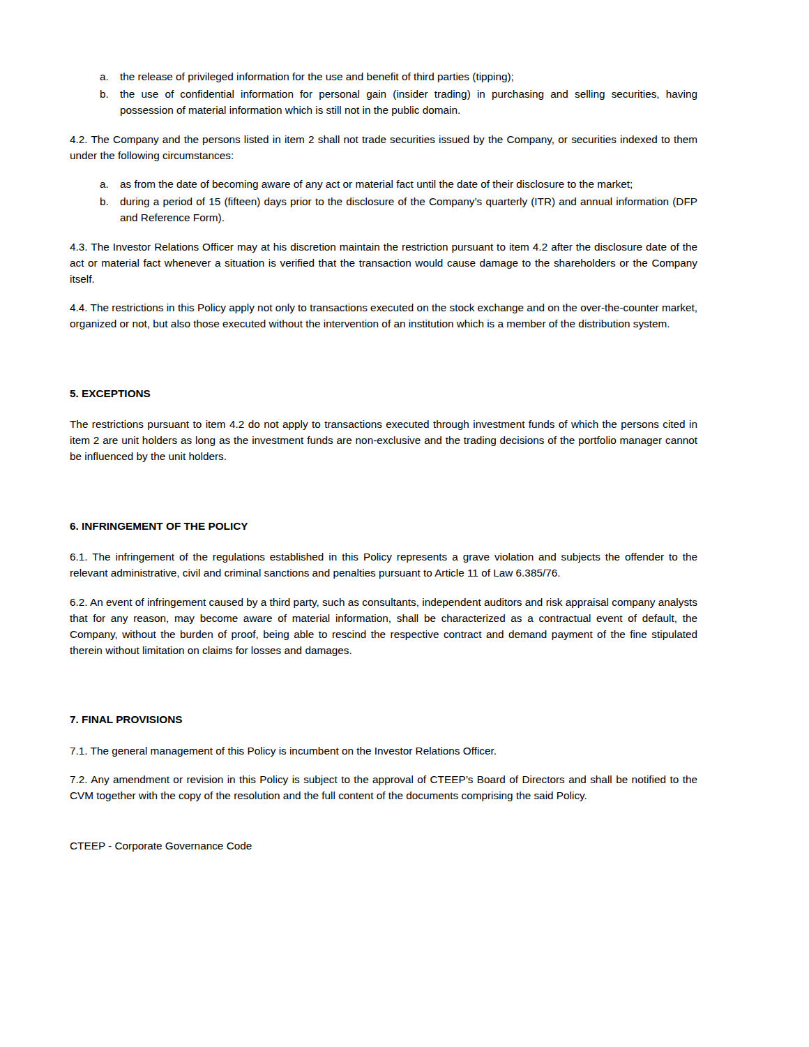the release of privileged information for the use and benefit of third parties (tipping);
the use of confidential information for personal gain (insider trading) in purchasing and selling securities, having possession of material information which is still not in the public domain.
4.2. The Company and the persons listed in item 2 shall not trade securities issued by the Company, or securities indexed to them under the following circumstances:
as from the date of becoming aware of any act or material fact until the date of their disclosure to the market;
during a period of 15 (fifteen) days prior to the disclosure of the Company’s quarterly (ITR) and annual information (DFP and Reference Form).
4.3. The Investor Relations Officer may at his discretion maintain the restriction pursuant to item 4.2 after the disclosure date of the act or material fact whenever a situation is verified that the transaction would cause damage to the shareholders or the Company itself.
4.4. The restrictions in this Policy apply not only to transactions executed on the stock exchange and on the over-the-counter market, organized or not, but also those executed without the intervention of an institution which is a member of the distribution system.
5. EXCEPTIONS
The restrictions pursuant to item 4.2 do not apply to transactions executed through investment funds of which the persons cited in item 2 are unit holders as long as the investment funds are non-exclusive and the trading decisions of the portfolio manager cannot be influenced by the unit holders.
6. INFRINGEMENT OF THE POLICY
6.1. The infringement of the regulations established in this Policy represents a grave violation and subjects the offender to the relevant administrative, civil and criminal sanctions and penalties pursuant to Article 11 of Law 6.385/76.
6.2. An event of infringement caused by a third party, such as consultants, independent auditors and risk appraisal company analysts that for any reason, may become aware of material information, shall be characterized as a contractual event of default, the Company, without the burden of proof, being able to rescind the respective contract and demand payment of the fine stipulated therein without limitation on claims for losses and damages.
7. FINAL PROVISIONS
7.1. The general management of this Policy is incumbent on the Investor Relations Officer.
7.2. Any amendment or revision in this Policy is subject to the approval of CTEEP’s Board of Directors and shall be notified to the CVM together with the copy of the resolution and the full content of the documents comprising the said Policy.
CTEEP - Corporate Governance Code